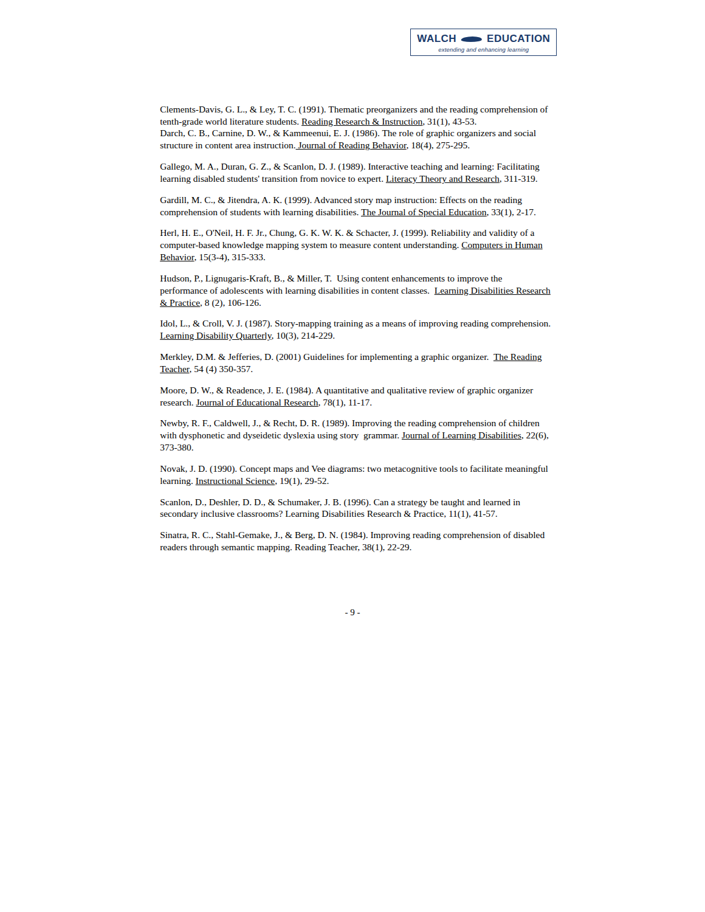WALCH EDUCATION
extending and enhancing learning
Clements-Davis, G. L., & Ley, T. C. (1991). Thematic preorganizers and the reading comprehension of tenth-grade world literature students. Reading Research & Instruction, 31(1), 43-53.
Darch, C. B., Carnine, D. W., & Kammeenui, E. J. (1986). The role of graphic organizers and social structure in content area instruction. Journal of Reading Behavior, 18(4), 275-295.
Gallego, M. A., Duran, G. Z., & Scanlon, D. J. (1989). Interactive teaching and learning: Facilitating learning disabled students' transition from novice to expert. Literacy Theory and Research, 311-319.
Gardill, M. C., & Jitendra, A. K. (1999). Advanced story map instruction: Effects on the reading comprehension of students with learning disabilities. The Journal of Special Education, 33(1), 2-17.
Herl, H. E., O'Neil, H. F. Jr., Chung, G. K. W. K. & Schacter, J. (1999). Reliability and validity of a computer-based knowledge mapping system to measure content understanding. Computers in Human Behavior, 15(3-4), 315-333.
Hudson, P., Lignugaris-Kraft, B., & Miller, T. Using content enhancements to improve the performance of adolescents with learning disabilities in content classes. Learning Disabilities Research & Practice, 8 (2), 106-126.
Idol, L., & Croll, V. J. (1987). Story-mapping training as a means of improving reading comprehension. Learning Disability Quarterly, 10(3), 214-229.
Merkley, D.M. & Jefferies, D. (2001) Guidelines for implementing a graphic organizer. The Reading Teacher, 54 (4) 350-357.
Moore, D. W., & Readence, J. E. (1984). A quantitative and qualitative review of graphic organizer research. Journal of Educational Research, 78(1), 11-17.
Newby, R. F., Caldwell, J., & Recht, D. R. (1989). Improving the reading comprehension of children with dysphonetic and dyseidetic dyslexia using story grammar. Journal of Learning Disabilities, 22(6), 373-380.
Novak, J. D. (1990). Concept maps and Vee diagrams: two metacognitive tools to facilitate meaningful learning. Instructional Science, 19(1), 29-52.
Scanlon, D., Deshler, D. D., & Schumaker, J. B. (1996). Can a strategy be taught and learned in secondary inclusive classrooms? Learning Disabilities Research & Practice, 11(1), 41-57.
Sinatra, R. C., Stahl-Gemake, J., & Berg, D. N. (1984). Improving reading comprehension of disabled readers through semantic mapping. Reading Teacher, 38(1), 22-29.
- 9 -